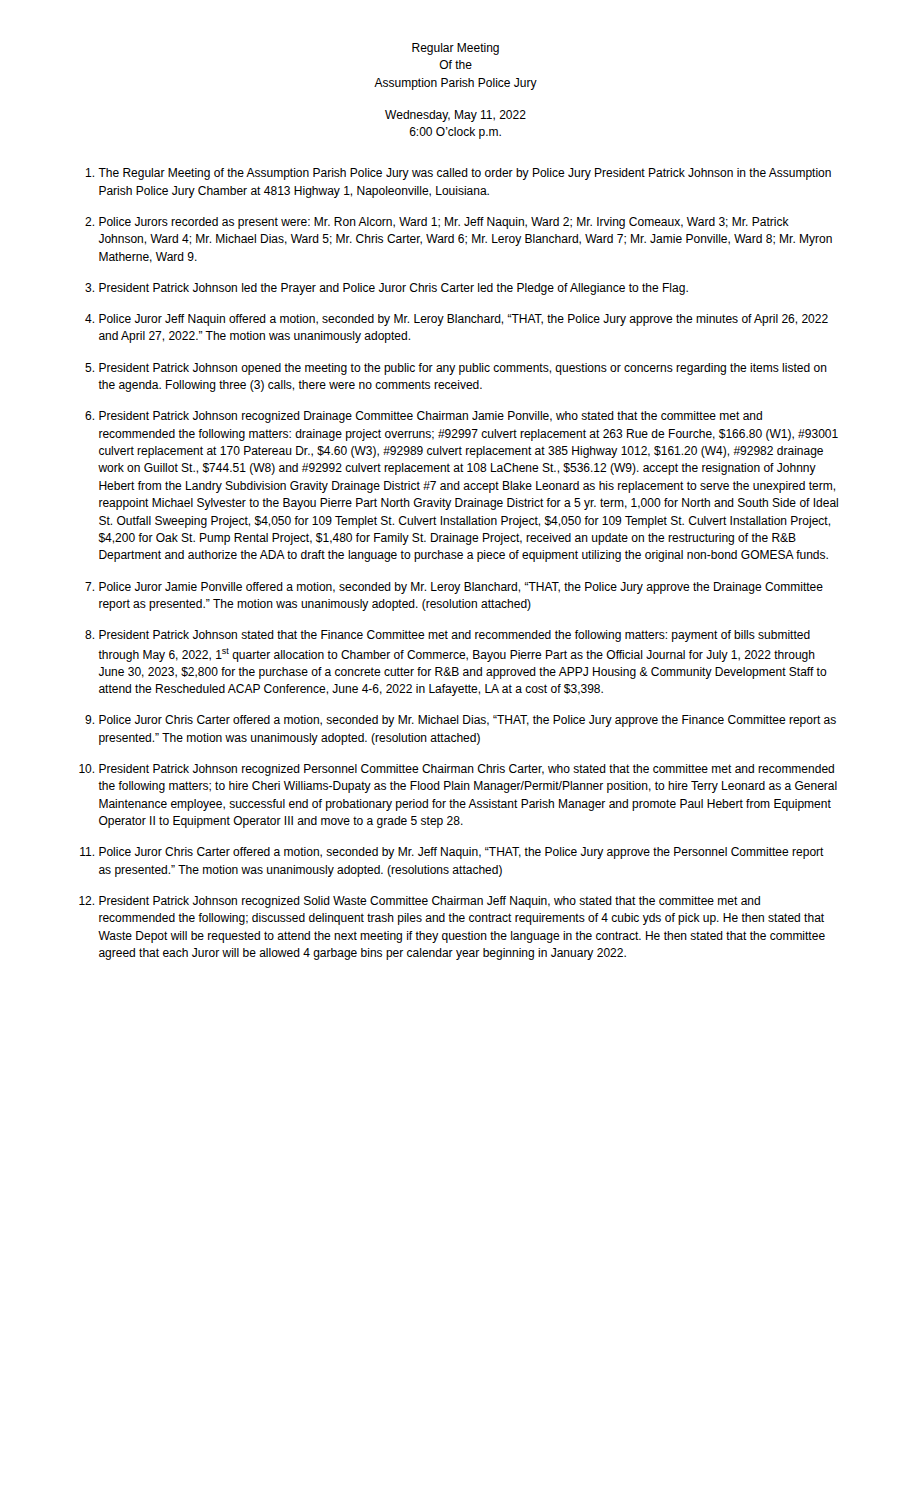Regular Meeting
Of the
Assumption Parish Police Jury
Wednesday, May 11, 2022
6:00 O’clock p.m.
The Regular Meeting of the Assumption Parish Police Jury was called to order by Police Jury President Patrick Johnson in the Assumption Parish Police Jury Chamber at 4813 Highway 1, Napoleonville, Louisiana.
Police Jurors recorded as present were: Mr. Ron Alcorn, Ward 1; Mr. Jeff Naquin, Ward 2; Mr. Irving Comeaux, Ward 3; Mr. Patrick Johnson, Ward 4; Mr. Michael Dias, Ward 5; Mr. Chris Carter, Ward 6; Mr. Leroy Blanchard, Ward 7; Mr. Jamie Ponville, Ward 8; Mr. Myron Matherne, Ward 9.
President Patrick Johnson led the Prayer and Police Juror Chris Carter led the Pledge of Allegiance to the Flag.
Police Juror Jeff Naquin offered a motion, seconded by Mr. Leroy Blanchard, “THAT, the Police Jury approve the minutes of April 26, 2022 and April 27, 2022.” The motion was unanimously adopted.
President Patrick Johnson opened the meeting to the public for any public comments, questions or concerns regarding the items listed on the agenda. Following three (3) calls, there were no comments received.
President Patrick Johnson recognized Drainage Committee Chairman Jamie Ponville, who stated that the committee met and recommended the following matters: drainage project overruns; #92997 culvert replacement at 263 Rue de Fourche, $166.80 (W1), #93001 culvert replacement at 170 Patereau Dr., $4.60 (W3), #92989 culvert replacement at 385 Highway 1012, $161.20 (W4), #92982 drainage work on Guillot St., $744.51 (W8) and #92992 culvert replacement at 108 LaChene St., $536.12 (W9). accept the resignation of Johnny Hebert from the Landry Subdivision Gravity Drainage District #7 and accept Blake Leonard as his replacement to serve the unexpired term, reappoint Michael Sylvester to the Bayou Pierre Part North Gravity Drainage District for a 5 yr. term, 1,000 for North and South Side of Ideal St. Outfall Sweeping Project, $4,050 for 109 Templet St. Culvert Installation Project, $4,050 for 109 Templet St. Culvert Installation Project, $4,200 for Oak St. Pump Rental Project, $1,480 for Family St. Drainage Project, received an update on the restructuring of the R&B Department and authorize the ADA to draft the language to purchase a piece of equipment utilizing the original non-bond GOMESA funds.
Police Juror Jamie Ponville offered a motion, seconded by Mr. Leroy Blanchard, “THAT, the Police Jury approve the Drainage Committee report as presented.” The motion was unanimously adopted. (resolution attached)
President Patrick Johnson stated that the Finance Committee met and recommended the following matters: payment of bills submitted through May 6, 2022, 1st quarter allocation to Chamber of Commerce, Bayou Pierre Part as the Official Journal for July 1, 2022 through June 30, 2023, $2,800 for the purchase of a concrete cutter for R&B and approved the APPJ Housing & Community Development Staff to attend the Rescheduled ACAP Conference, June 4-6, 2022 in Lafayette, LA at a cost of $3,398.
Police Juror Chris Carter offered a motion, seconded by Mr. Michael Dias, “THAT, the Police Jury approve the Finance Committee report as presented.” The motion was unanimously adopted. (resolution attached)
President Patrick Johnson recognized Personnel Committee Chairman Chris Carter, who stated that the committee met and recommended the following matters; to hire Cheri Williams-Dupaty as the Flood Plain Manager/Permit/Planner position, to hire Terry Leonard as a General Maintenance employee, successful end of probationary period for the Assistant Parish Manager and promote Paul Hebert from Equipment Operator II to Equipment Operator III and move to a grade 5 step 28.
Police Juror Chris Carter offered a motion, seconded by Mr. Jeff Naquin, “THAT, the Police Jury approve the Personnel Committee report as presented.” The motion was unanimously adopted. (resolutions attached)
President Patrick Johnson recognized Solid Waste Committee Chairman Jeff Naquin, who stated that the committee met and recommended the following; discussed delinquent trash piles and the contract requirements of 4 cubic yds of pick up. He then stated that Waste Depot will be requested to attend the next meeting if they question the language in the contract. He then stated that the committee agreed that each Juror will be allowed 4 garbage bins per calendar year beginning in January 2022.